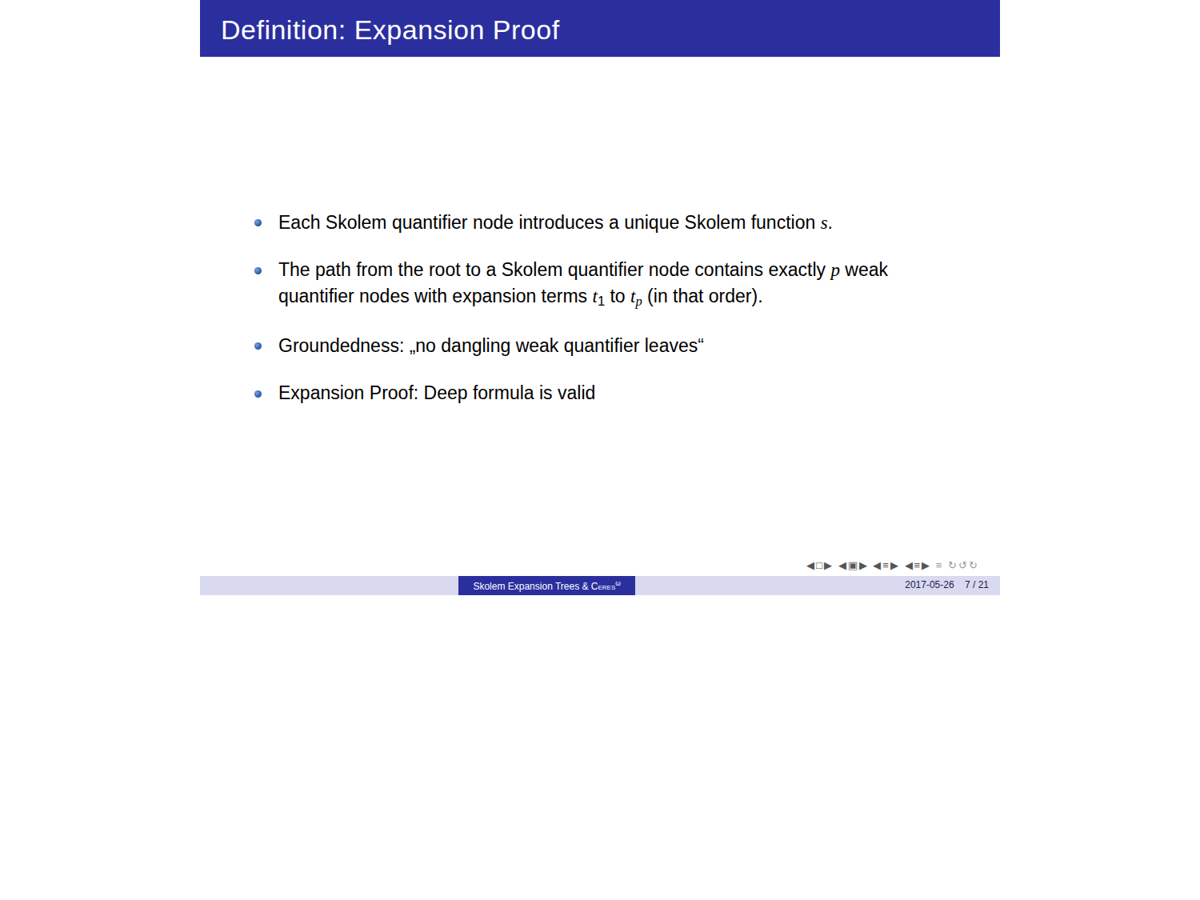Definition: Expansion Proof
Each Skolem quantifier node introduces a unique Skolem function s.
The path from the root to a Skolem quantifier node contains exactly p weak quantifier nodes with expansion terms t1 to tp (in that order).
Groundedness: „no dangling weak quantifier leaves“
Expansion Proof: Deep formula is valid
◀□▶ ◀▣▶ ◀≡▶ ◀≡▶ ≡ ↻↺↻
Skolem Expansion Trees & Ceresω
2017-05-26 7 / 21